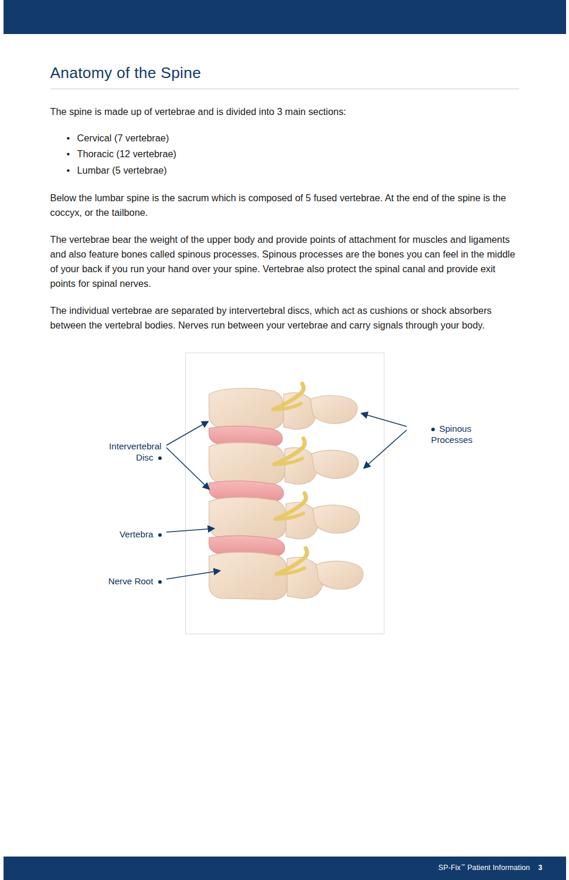Anatomy of the Spine
The spine is made up of vertebrae and is divided into 3 main sections:
Cervical (7 vertebrae)
Thoracic (12 vertebrae)
Lumbar (5 vertebrae)
Below the lumbar spine is the sacrum which is composed of 5 fused vertebrae. At the end of the spine is the coccyx, or the tailbone.
The vertebrae bear the weight of the upper body and provide points of attachment for muscles and ligaments and also feature bones called spinous processes. Spinous processes are the bones you can feel in the middle of your back if you run your hand over your spine. Vertebrae also protect the spinal canal and provide exit points for spinal nerves.
The individual vertebrae are separated by intervertebral discs, which act as cushions or shock absorbers between the vertebral bodies. Nerves run between your vertebrae and carry signals through your body.
Intervertebral
Disc
Vertebra
Nerve Root
Spinous
Processes
SP-Fix™ Patient Information 3